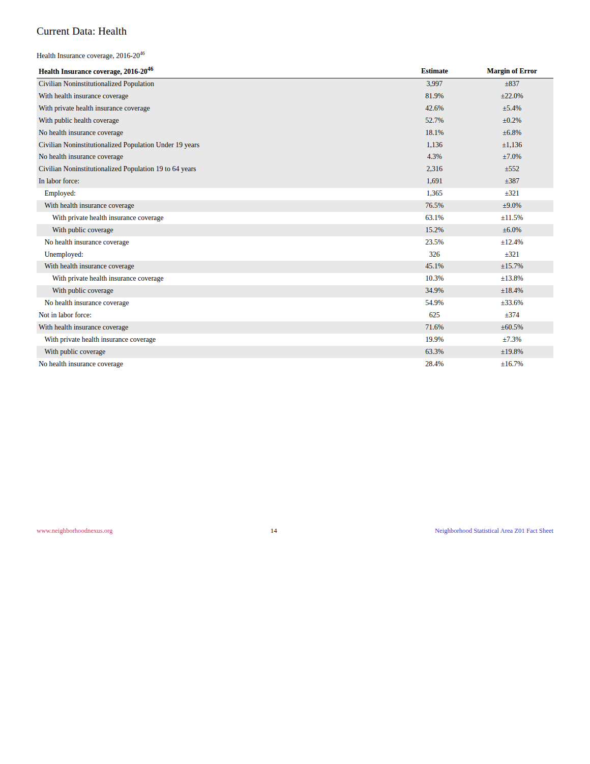Current Data: Health
Health Insurance coverage, 2016-20 46
| Health Insurance coverage, 2016-20 46 | Estimate | Margin of Error |
| --- | --- | --- |
| Civilian Noninstitutionalized Population | 3,997 | ±837 |
| With health insurance coverage | 81.9% | ±22.0% |
| With private health insurance coverage | 42.6% | ±5.4% |
| With public health coverage | 52.7% | ±0.2% |
| No health insurance coverage | 18.1% | ±6.8% |
| Civilian Noninstitutionalized Population Under 19 years | 1,136 | ±1,136 |
| No health insurance coverage | 4.3% | ±7.0% |
| Civilian Noninstitutionalized Population 19 to 64 years | 2,316 | ±552 |
| In labor force: | 1,691 | ±387 |
| Employed: | 1,365 | ±321 |
| With health insurance coverage | 76.5% | ±9.0% |
| With private health insurance coverage | 63.1% | ±11.5% |
| With public coverage | 15.2% | ±6.0% |
| No health insurance coverage | 23.5% | ±12.4% |
| Unemployed: | 326 | ±321 |
| With health insurance coverage | 45.1% | ±15.7% |
| With private health insurance coverage | 10.3% | ±13.8% |
| With public coverage | 34.9% | ±18.4% |
| No health insurance coverage | 54.9% | ±33.6% |
| Not in labor force: | 625 | ±374 |
| With health insurance coverage | 71.6% | ±60.5% |
| With private health insurance coverage | 19.9% | ±7.3% |
| With public coverage | 63.3% | ±19.8% |
| No health insurance coverage | 28.4% | ±16.7% |
www.neighborhoodnexus.org 14 Neighborhood Statistical Area Z01 Fact Sheet